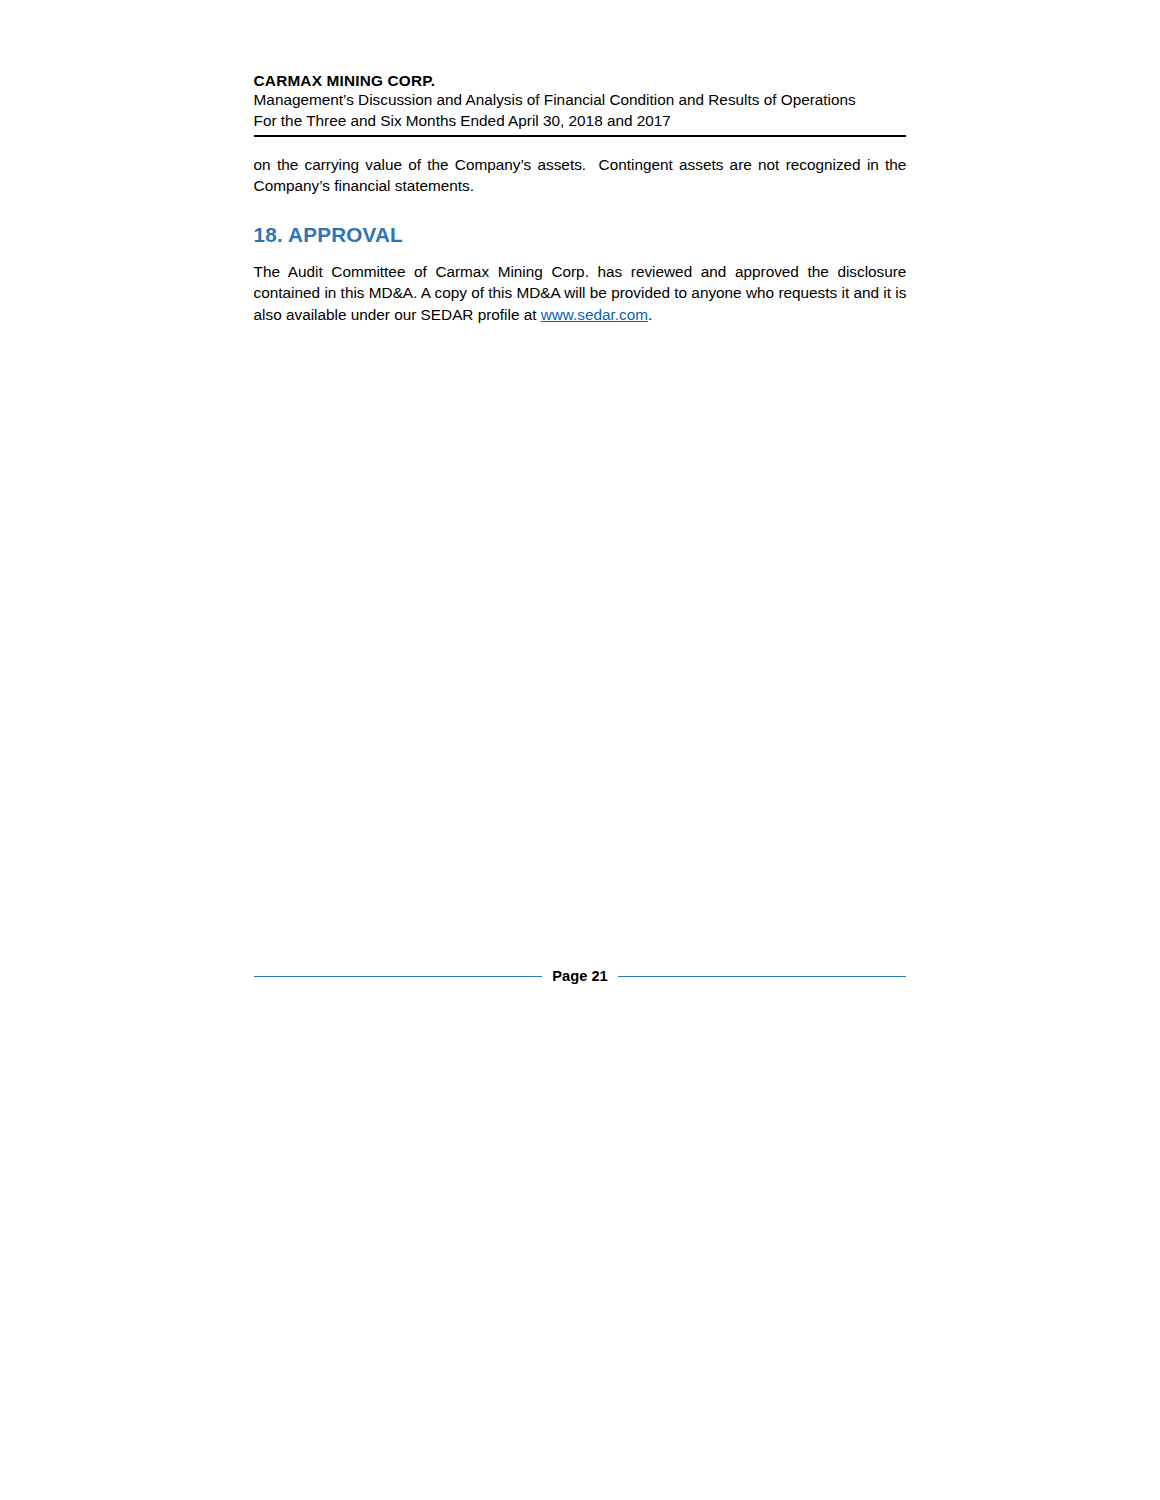CARMAX MINING CORP.
Management’s Discussion and Analysis of Financial Condition and Results of Operations
For the Three and Six Months Ended April 30, 2018 and 2017
on the carrying value of the Company’s assets. Contingent assets are not recognized in the Company’s financial statements.
18. APPROVAL
The Audit Committee of Carmax Mining Corp. has reviewed and approved the disclosure contained in this MD&A. A copy of this MD&A will be provided to anyone who requests it and it is also available under our SEDAR profile at www.sedar.com.
Page 21